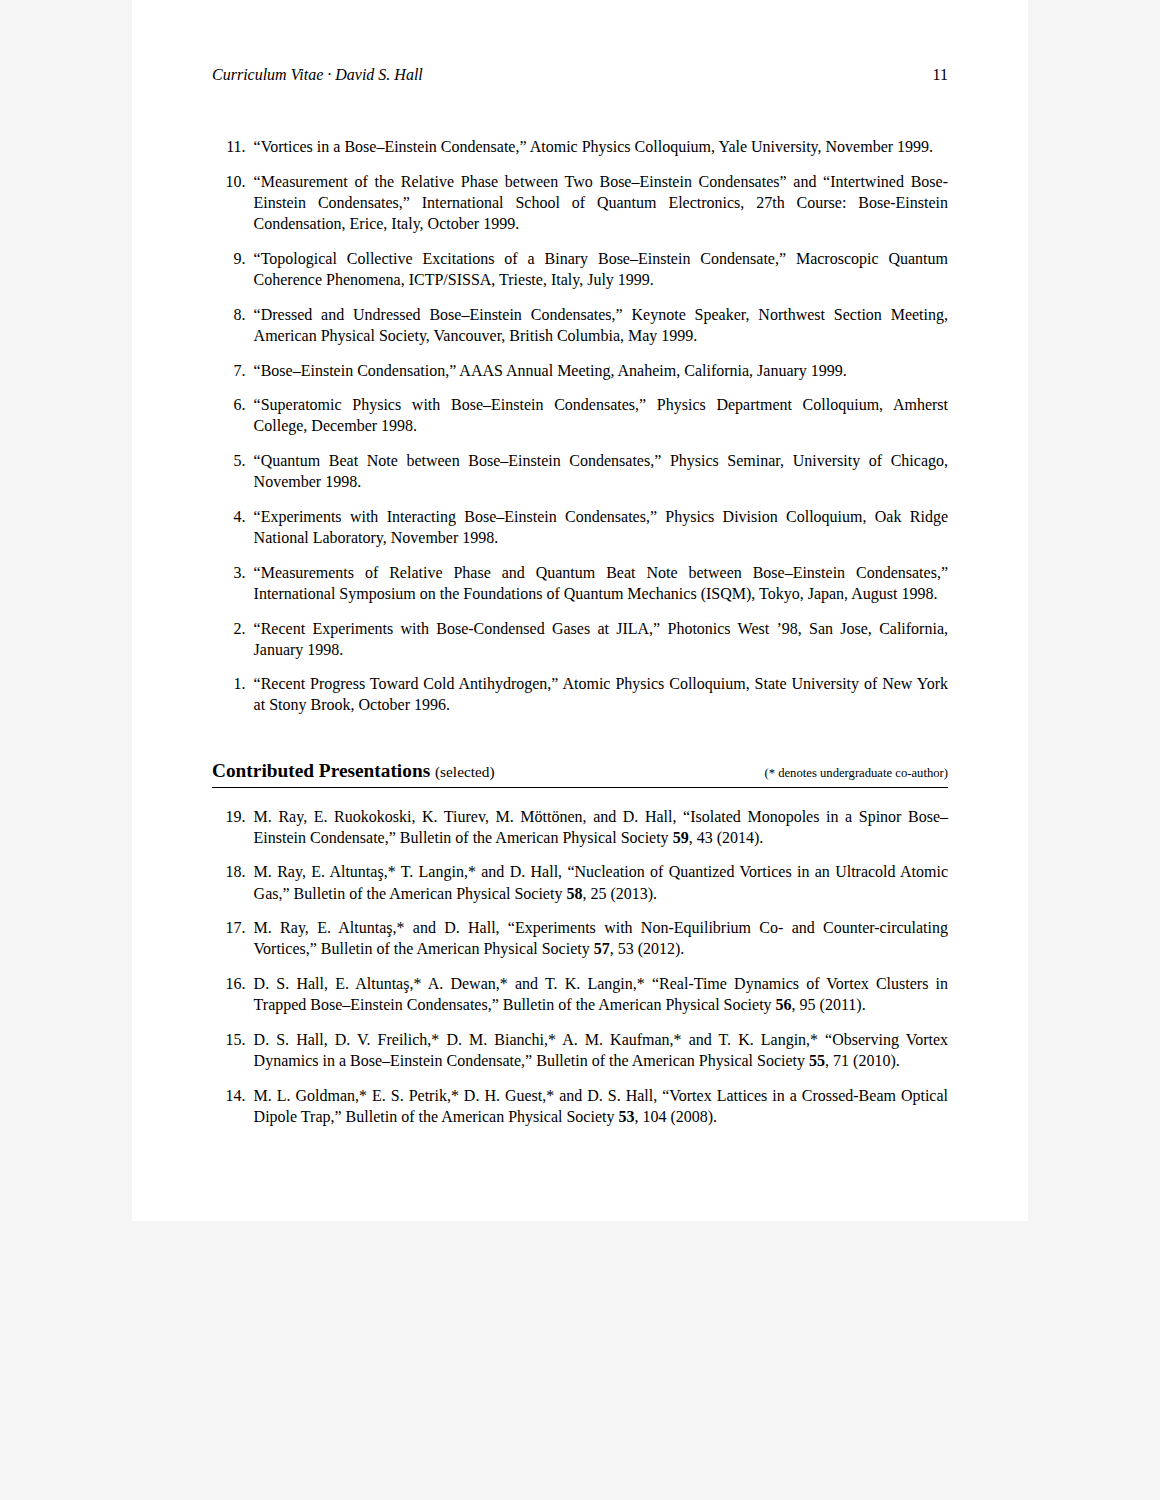Curriculum Vitae · David S. Hall 11
11.“Vortices in a Bose–Einstein Condensate,” Atomic Physics Colloquium, Yale University, November 1999.
10.“Measurement of the Relative Phase between Two Bose–Einstein Condensates” and “Intertwined Bose-Einstein Condensates,” International School of Quantum Electronics, 27th Course: Bose-Einstein Condensation, Erice, Italy, October 1999.
9.“Topological Collective Excitations of a Binary Bose–Einstein Condensate,” Macroscopic Quantum Coherence Phenomena, ICTP/SISSA, Trieste, Italy, July 1999.
8.“Dressed and Undressed Bose–Einstein Condensates,” Keynote Speaker, Northwest Section Meeting, American Physical Society, Vancouver, British Columbia, May 1999.
7.“Bose–Einstein Condensation,” AAAS Annual Meeting, Anaheim, California, January 1999.
6.“Superatomic Physics with Bose–Einstein Condensates,” Physics Department Colloquium, Amherst College, December 1998.
5.“Quantum Beat Note between Bose–Einstein Condensates,” Physics Seminar, University of Chicago, November 1998.
4.“Experiments with Interacting Bose–Einstein Condensates,” Physics Division Colloquium, Oak Ridge National Laboratory, November 1998.
3.“Measurements of Relative Phase and Quantum Beat Note between Bose–Einstein Condensates,” International Symposium on the Foundations of Quantum Mechanics (ISQM), Tokyo, Japan, August 1998.
2.“Recent Experiments with Bose-Condensed Gases at JILA,” Photonics West ’98, San Jose, California, January 1998.
1.“Recent Progress Toward Cold Antihydrogen,” Atomic Physics Colloquium, State University of New York at Stony Brook, October 1996.
Contributed Presentations (selected) (* denotes undergraduate co-author)
19. M. Ray, E. Ruokokoski, K. Tiurev, M. Möttönen, and D. Hall, “Isolated Monopoles in a Spinor Bose–Einstein Condensate,” Bulletin of the American Physical Society 59, 43 (2014).
18. M. Ray, E. Altuntaş,* T. Langin,* and D. Hall, “Nucleation of Quantized Vortices in an Ultracold Atomic Gas,” Bulletin of the American Physical Society 58, 25 (2013).
17. M. Ray, E. Altuntaş,* and D. Hall, “Experiments with Non-Equilibrium Co- and Counter-circulating Vortices,” Bulletin of the American Physical Society 57, 53 (2012).
16. D. S. Hall, E. Altuntaş,* A. Dewan,* and T. K. Langin,* “Real-Time Dynamics of Vortex Clusters in Trapped Bose–Einstein Condensates,” Bulletin of the American Physical Society 56, 95 (2011).
15. D. S. Hall, D. V. Freilich,* D. M. Bianchi,* A. M. Kaufman,* and T. K. Langin,* “Observing Vortex Dynamics in a Bose–Einstein Condensate,” Bulletin of the American Physical Society 55, 71 (2010).
14. M. L. Goldman,* E. S. Petrik,* D. H. Guest,* and D. S. Hall, “Vortex Lattices in a Crossed-Beam Optical Dipole Trap,” Bulletin of the American Physical Society 53, 104 (2008).